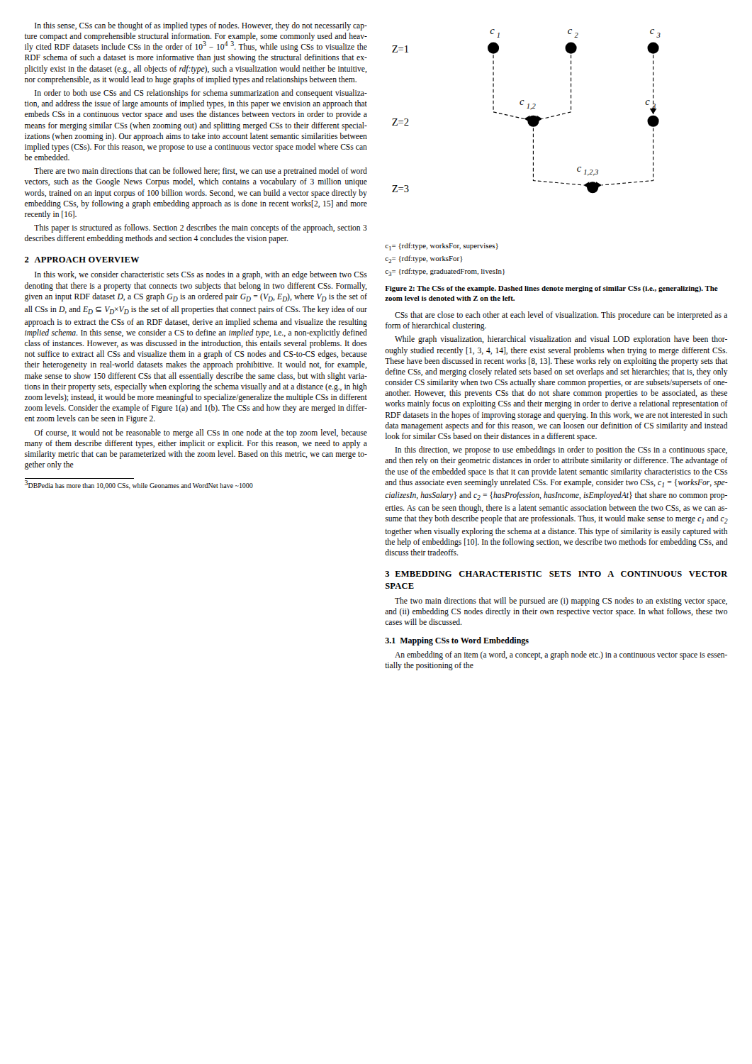In this sense, CSs can be thought of as implied types of nodes. However, they do not necessarily capture compact and comprehensible structural information. For example, some commonly used and heavily cited RDF datasets include CSs in the order of 103 − 104 3. Thus, while using CSs to visualize the RDF schema of such a dataset is more informative than just showing the structural definitions that explicitly exist in the dataset (e.g., all objects of rdf:type), such a visualization would neither be intuitive, nor comprehensible, as it would lead to huge graphs of implied types and relationships between them.
In order to both use CSs and CS relationships for schema summarization and consequent visualization, and address the issue of large amounts of implied types, in this paper we envision an approach that embeds CSs in a continuous vector space and uses the distances between vectors in order to provide a means for merging similar CSs (when zooming out) and splitting merged CSs to their different specializations (when zooming in). Our approach aims to take into account latent semantic similarities between implied types (CSs). For this reason, we propose to use a continuous vector space model where CSs can be embedded.
There are two main directions that can be followed here; first, we can use a pretrained model of word vectors, such as the Google News Corpus model, which contains a vocabulary of 3 million unique words, trained on an input corpus of 100 billion words. Second, we can build a vector space directly by embedding CSs, by following a graph embedding approach as is done in recent works[2, 15] and more recently in [16].
This paper is structured as follows. Section 2 describes the main concepts of the approach, section 3 describes different embedding methods and section 4 concludes the vision paper.
2 APPROACH OVERVIEW
In this work, we consider characteristic sets CSs as nodes in a graph, with an edge between two CSs denoting that there is a property that connects two subjects that belong in two different CSs. Formally, given an input RDF dataset D, a CS graph GD is an ordered pair GD = (VD, ED), where VD is the set of all CSs in D, and ED ⊆ VD×VD is the set of all properties that connect pairs of CSs. The key idea of our approach is to extract the CSs of an RDF dataset, derive an implied schema and visualize the resulting implied schema. In this sense, we consider a CS to define an implied type, i.e., a non-explicitly defined class of instances. However, as was discussed in the introduction, this entails several problems. It does not suffice to extract all CSs and visualize them in a graph of CS nodes and CS-to-CS edges, because their heterogeneity in real-world datasets makes the approach prohibitive. It would not, for example, make sense to show 150 different CSs that all essentially describe the same class, but with slight variations in their property sets, especially when exploring the schema visually and at a distance (e.g., in high zoom levels); instead, it would be more meaningful to specialize/generalize the multiple CSs in different zoom levels. Consider the example of Figure 1(a) and 1(b). The CSs and how they are merged in different zoom levels can be seen in Figure 2.
Of course, it would not be reasonable to merge all CSs in one node at the top zoom level, because many of them describe different types, either implicit or explicit. For this reason, we need to apply a similarity metric that can be parameterized with the zoom level. Based on this metric, we can merge together only the
3DBPedia has more than 10,000 CSs, while Geonames and WordNet have ~1000
c1 c2 c3 Z=1 Z=2 Z=3 c1,2 c3 c1,2,3
c1= {rdf:type, worksFor, supervises}
c2= {rdf:type, worksFor}
c3= {rdf:type, graduatedFrom, livesIn}
Figure 2: The CSs of the example. Dashed lines denote merging of similar CSs (i.e., generalizing). The zoom level is denoted with Z on the left.
CSs that are close to each other at each level of visualization. This procedure can be interpreted as a form of hierarchical clustering.
While graph visualization, hierarchical visualization and visual LOD exploration have been thoroughly studied recently [1, 3, 4, 14], there exist several problems when trying to merge different CSs. These have been discussed in recent works [8, 13]. These works rely on exploiting the property sets that define CSs, and merging closely related sets based on set overlaps and set hierarchies; that is, they only consider CS similarity when two CSs actually share common properties, or are subsets/supersets of one-another. However, this prevents CSs that do not share common properties to be associated, as these works mainly focus on exploiting CSs and their merging in order to derive a relational representation of RDF datasets in the hopes of improving storage and querying. In this work, we are not interested in such data management aspects and for this reason, we can loosen our definition of CS similarity and instead look for similar CSs based on their distances in a different space.
In this direction, we propose to use embeddings in order to position the CSs in a continuous space, and then rely on their geometric distances in order to attribute similarity or difference. The advantage of the use of the embedded space is that it can provide latent semantic similarity characteristics to the CSs and thus associate even seemingly unrelated CSs. For example, consider two CSs, c1 = {worksFor, specializesIn, hasSalary} and c2 = {hasProfession, hasIncome, isEmployedAt} that share no common properties. As can be seen though, there is a latent semantic association between the two CSs, as we can assume that they both describe people that are professionals. Thus, it would make sense to merge c1 and c2 together when visually exploring the schema at a distance. This type of similarity is easily captured with the help of embeddings [10]. In the following section, we describe two methods for embedding CSs, and discuss their tradeoffs.
3 EMBEDDING CHARACTERISTIC SETS INTO A CONTINUOUS VECTOR SPACE
The two main directions that will be pursued are (i) mapping CS nodes to an existing vector space, and (ii) embedding CS nodes directly in their own respective vector space. In what follows, these two cases will be discussed.
3.1 Mapping CSs to Word Embeddings
An embedding of an item (a word, a concept, a graph node etc.) in a continuous vector space is essentially the positioning of the